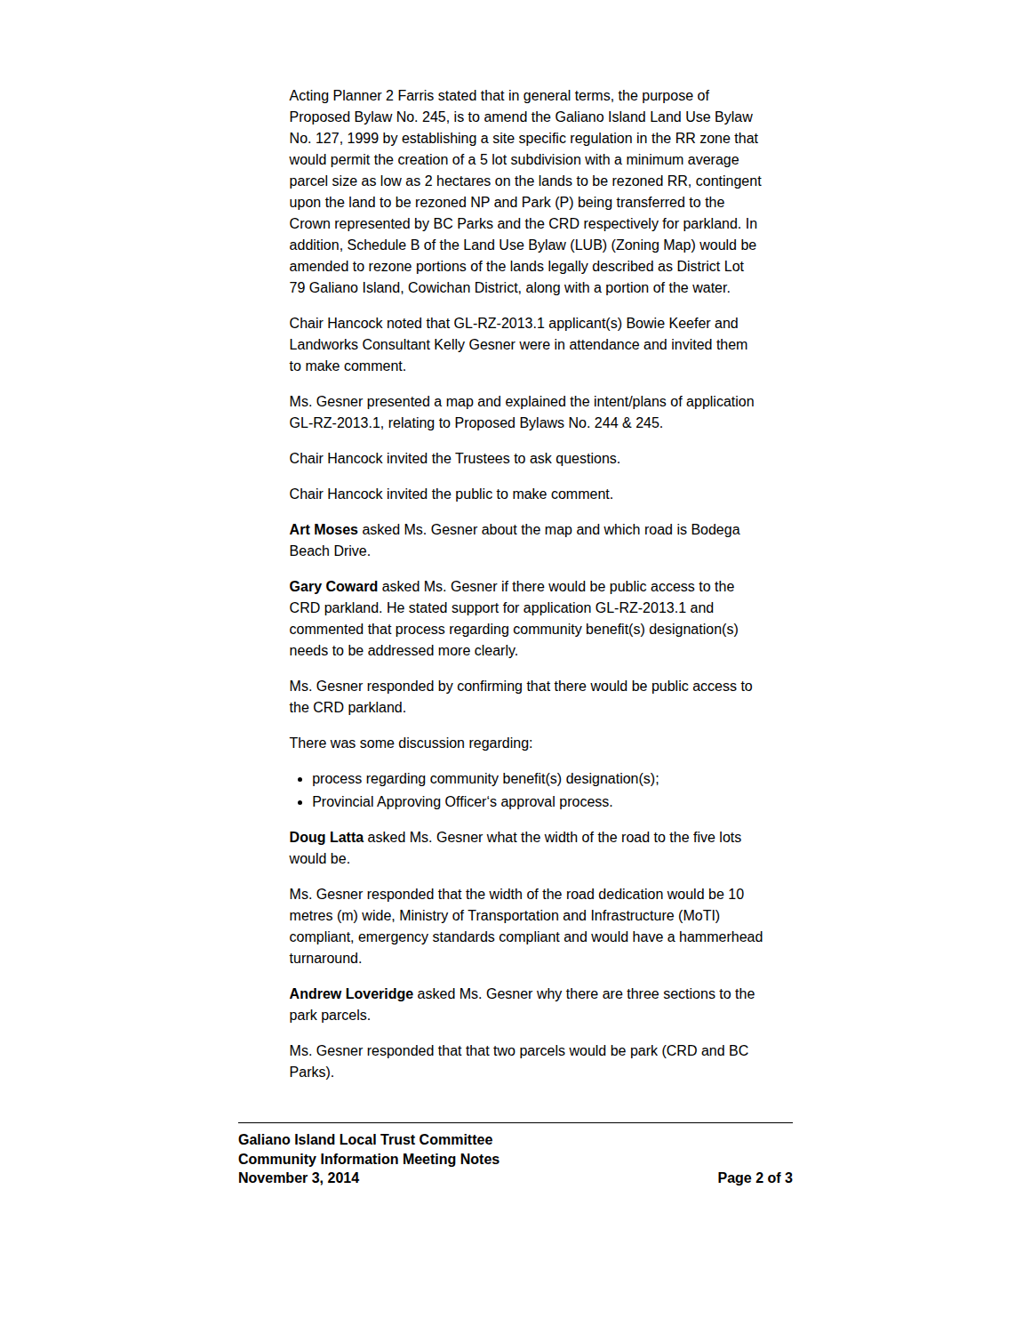Acting Planner 2 Farris stated that in general terms, the purpose of Proposed Bylaw No. 245, is to amend the Galiano Island Land Use Bylaw No. 127, 1999 by establishing a site specific regulation in the RR zone that would permit the creation of a 5 lot subdivision with a minimum average parcel size as low as 2 hectares on the lands to be rezoned RR, contingent upon the land to be rezoned NP and Park (P) being transferred to the Crown represented by BC Parks and the CRD respectively for parkland. In addition, Schedule B of the Land Use Bylaw (LUB) (Zoning Map) would be amended to rezone portions of the lands legally described as District Lot 79 Galiano Island, Cowichan District, along with a portion of the water.
Chair Hancock noted that GL-RZ-2013.1 applicant(s) Bowie Keefer and Landworks Consultant Kelly Gesner were in attendance and invited them to make comment.
Ms. Gesner presented a map and explained the intent/plans of application GL-RZ-2013.1, relating to Proposed Bylaws No. 244 & 245.
Chair Hancock invited the Trustees to ask questions.
Chair Hancock invited the public to make comment.
Art Moses asked Ms. Gesner about the map and which road is Bodega Beach Drive.
Gary Coward asked Ms. Gesner if there would be public access to the CRD parkland. He stated support for application GL-RZ-2013.1 and commented that process regarding community benefit(s) designation(s) needs to be addressed more clearly.
Ms. Gesner responded by confirming that there would be public access to the CRD parkland.
There was some discussion regarding:
process regarding community benefit(s) designation(s);
Provincial Approving Officer‘s approval process.
Doug Latta asked Ms. Gesner what the width of the road to the five lots would be.
Ms. Gesner responded that the width of the road dedication would be 10 metres (m) wide, Ministry of Transportation and Infrastructure (MoTI) compliant, emergency standards compliant and would have a hammerhead turnaround.
Andrew Loveridge asked Ms. Gesner why there are three sections to the park parcels.
Ms. Gesner responded that that two parcels would be park (CRD and BC Parks).
Galiano Island Local Trust Committee
Community Information Meeting Notes
November 3, 2014 Page 2 of 3